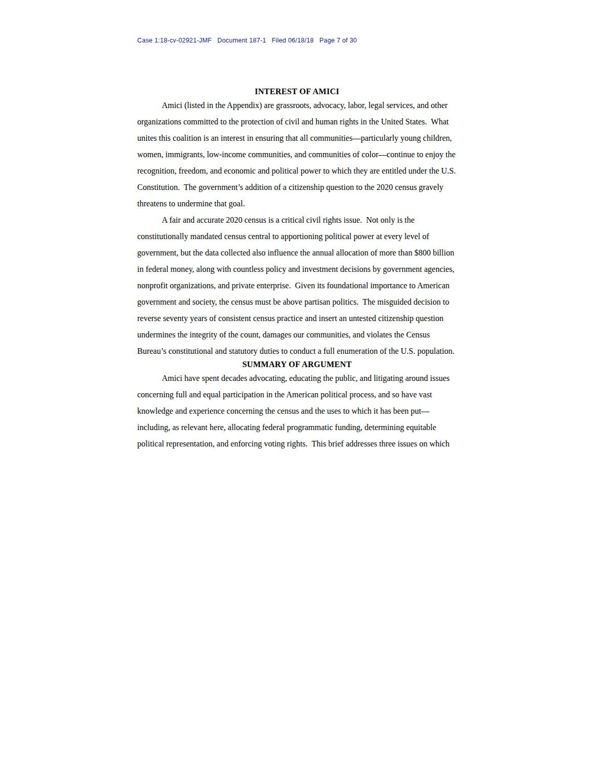Case 1:18-cv-02921-JMF Document 187-1 Filed 06/18/18 Page 7 of 30
INTEREST OF AMICI
Amici (listed in the Appendix) are grassroots, advocacy, labor, legal services, and other organizations committed to the protection of civil and human rights in the United States. What unites this coalition is an interest in ensuring that all communities—particularly young children, women, immigrants, low-income communities, and communities of color—continue to enjoy the recognition, freedom, and economic and political power to which they are entitled under the U.S. Constitution. The government’s addition of a citizenship question to the 2020 census gravely threatens to undermine that goal.
A fair and accurate 2020 census is a critical civil rights issue. Not only is the constitutionally mandated census central to apportioning political power at every level of government, but the data collected also influence the annual allocation of more than $800 billion in federal money, along with countless policy and investment decisions by government agencies, nonprofit organizations, and private enterprise. Given its foundational importance to American government and society, the census must be above partisan politics. The misguided decision to reverse seventy years of consistent census practice and insert an untested citizenship question undermines the integrity of the count, damages our communities, and violates the Census Bureau’s constitutional and statutory duties to conduct a full enumeration of the U.S. population.
SUMMARY OF ARGUMENT
Amici have spent decades advocating, educating the public, and litigating around issues concerning full and equal participation in the American political process, and so have vast knowledge and experience concerning the census and the uses to which it has been put—including, as relevant here, allocating federal programmatic funding, determining equitable political representation, and enforcing voting rights. This brief addresses three issues on which